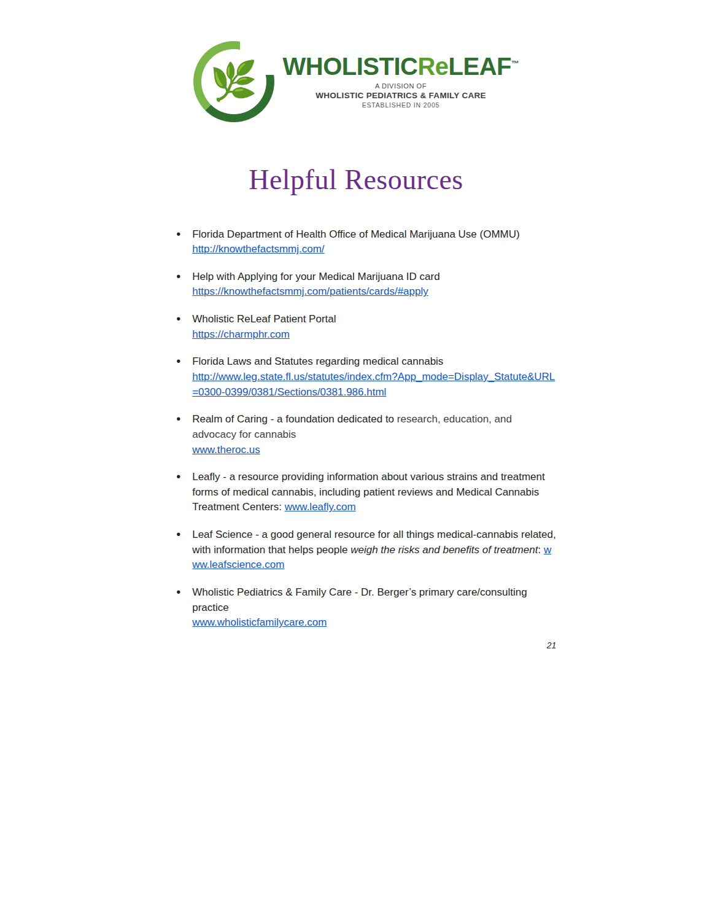🌿
WHOLISTICRe LEAF™
A DIVISION OF
WHOLISTIC PEDIATRICS & FAMILY CARE
ESTABLISHED IN 2005
Helpful Resources
Florida Department of Health Office of Medical Marijuana Use (OMMU)
http://knowthefactsmmj.com/
Help with Applying for your Medical Marijuana ID card
https://knowthefactsmmj.com/patients/cards/#apply
Wholistic ReLeaf Patient Portal
https://charmphr.com
Florida Laws and Statutes regarding medical cannabis
http://www.leg.state.fl.us/statutes/index.cfm?App_mode=Display_Statute&URL=0300-0399/0381/Sections/0381.986.html
Realm of Caring - a foundation dedicated to research, education, and advocacy for cannabis
www.theroc.us
Leafly - a resource providing information about various strains and treatment forms of medical cannabis, including patient reviews and Medical Cannabis Treatment Centers: www.leafly.com
Leaf Science - a good general resource for all things medical-cannabis related, with information that helps people weigh the risks and benefits of treatment: www.leafscience.com
Wholistic Pediatrics & Family Care - Dr. Berger’s primary care/consulting practice
www.wholisticfamilycare.com
21